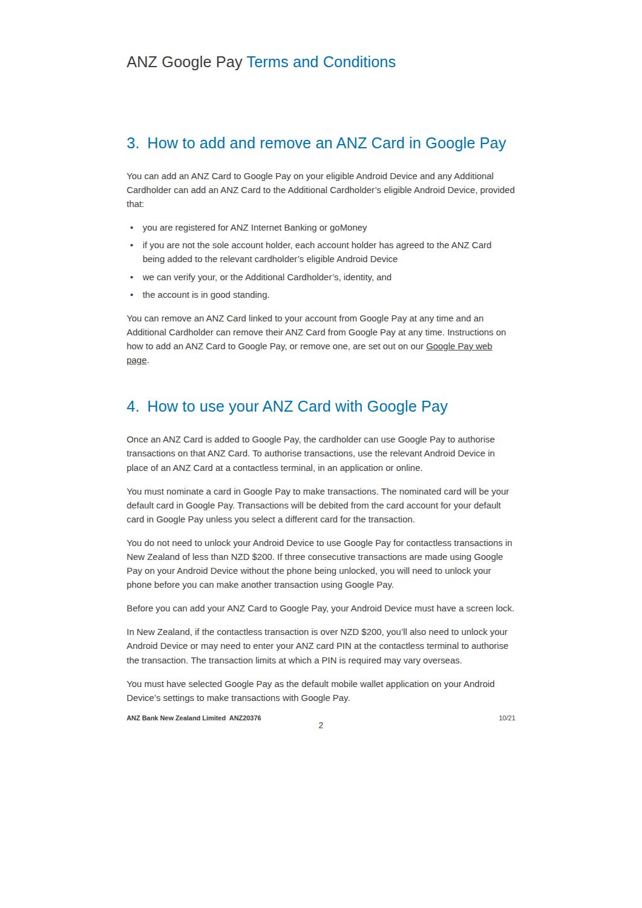ANZ Google Pay Terms and Conditions
3. How to add and remove an ANZ Card in Google Pay
You can add an ANZ Card to Google Pay on your eligible Android Device and any Additional Cardholder can add an ANZ Card to the Additional Cardholder’s eligible Android Device, provided that:
you are registered for ANZ Internet Banking or goMoney
if you are not the sole account holder, each account holder has agreed to the ANZ Card being added to the relevant cardholder’s eligible Android Device
we can verify your, or the Additional Cardholder’s, identity, and
the account is in good standing.
You can remove an ANZ Card linked to your account from Google Pay at any time and an Additional Cardholder can remove their ANZ Card from Google Pay at any time. Instructions on how to add an ANZ Card to Google Pay, or remove one, are set out on our Google Pay web page.
4. How to use your ANZ Card with Google Pay
Once an ANZ Card is added to Google Pay, the cardholder can use Google Pay to authorise transactions on that ANZ Card. To authorise transactions, use the relevant Android Device in place of an ANZ Card at a contactless terminal, in an application or online.
You must nominate a card in Google Pay to make transactions. The nominated card will be your default card in Google Pay. Transactions will be debited from the card account for your default card in Google Pay unless you select a different card for the transaction.
You do not need to unlock your Android Device to use Google Pay for contactless transactions in New Zealand of less than NZD $200. If three consecutive transactions are made using Google Pay on your Android Device without the phone being unlocked, you will need to unlock your phone before you can make another transaction using Google Pay.
Before you can add your ANZ Card to Google Pay, your Android Device must have a screen lock.
In New Zealand, if the contactless transaction is over NZD $200, you’ll also need to unlock your Android Device or may need to enter your ANZ card PIN at the contactless terminal to authorise the transaction. The transaction limits at which a PIN is required may vary overseas.
You must have selected Google Pay as the default mobile wallet application on your Android Device’s settings to make transactions with Google Pay.
ANZ Bank New Zealand Limited ANZ20376 10/21
2